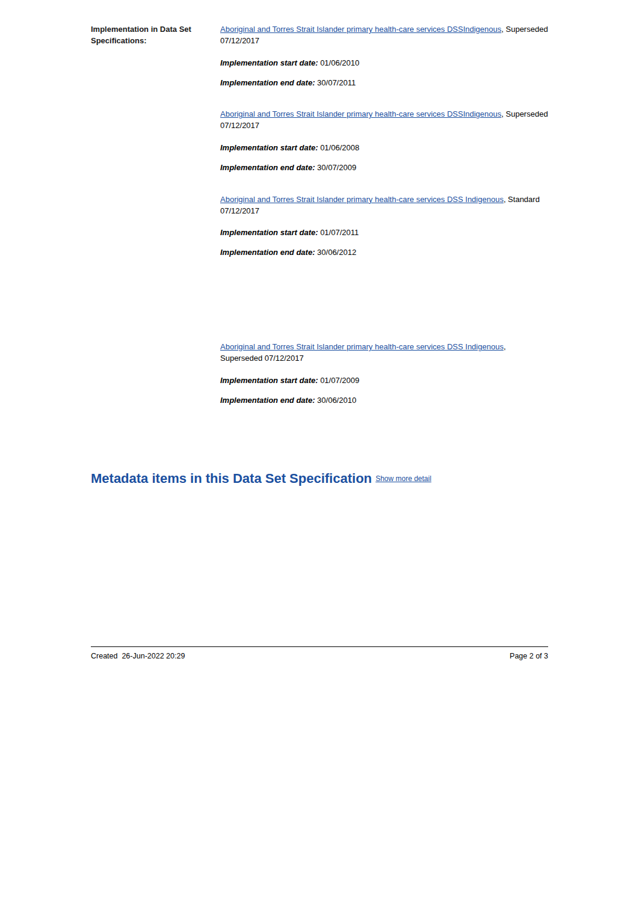Implementation in Data Set
Specifications:
Aboriginal and Torres Strait Islander primary health-care services DSS Indigenous, Superseded 07/12/2017
Implementation start date: 01/06/2010
Implementation end date: 30/07/2011
Aboriginal and Torres Strait Islander primary health-care services DSS Indigenous, Superseded 07/12/2017
Implementation start date: 01/06/2008
Implementation end date: 30/07/2009
Aboriginal and Torres Strait Islander primary health-care services DSS Indigenous, Standard 07/12/2017
Implementation start date: 01/07/2011
Implementation end date: 30/06/2012
Aboriginal and Torres Strait Islander primary health-care services DSS Indigenous, Superseded 07/12/2017
Implementation start date: 01/07/2009
Implementation end date: 30/06/2010
Metadata items in this Data Set Specification Show more detail
Created 26-Jun-2022 20:29
Page 2 of 3